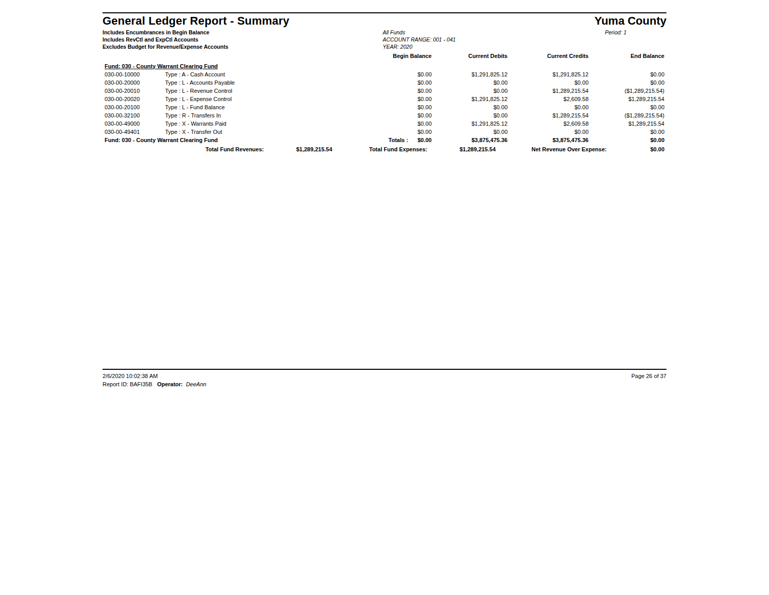General Ledger Report - Summary
Yuma County
Includes Encumbrances in Begin Balance
Includes RevCtl and ExpCtl Accounts
Excludes Budget for Revenue/Expense Accounts
All Funds
ACCOUNT RANGE: 001 - 041
YEAR: 2020
Period: 1
| | | Begin Balance | Current Debits | Current Credits | End Balance |
| --- | --- | --- | --- | --- | --- |
| Fund: 030 - County Warrant Clearing Fund |
| 030-00-10000 | Type : A - Cash Account | $0.00 | $1,291,825.12 | $1,291,825.12 | $0.00 |
| 030-00-20000 | Type : L - Accounts Payable | $0.00 | $0.00 | $0.00 | $0.00 |
| 030-00-20010 | Type : L - Revenue Control | $0.00 | $0.00 | $1,289,215.54 | ($1,289,215.54) |
| 030-00-20020 | Type : L - Expense Control | $0.00 | $1,291,825.12 | $2,609.58 | $1,289,215.54 |
| 030-00-20100 | Type : L - Fund Balance | $0.00 | $0.00 | $0.00 | $0.00 |
| 030-00-32100 | Type : R - Transfers In | $0.00 | $0.00 | $1,289,215.54 | ($1,289,215.54) |
| 030-00-49000 | Type : X - Warrants Paid | $0.00 | $1,291,825.12 | $2,609.58 | $1,289,215.54 |
| 030-00-49401 | Type : X - Transfer Out | $0.00 | $0.00 | $0.00 | $0.00 |
| Fund: 030 - County Warrant Clearing Fund | Totals : $0.00 | $3,875,475.36 | $3,875,475.36 | $0.00 |
| | Total Fund Revenues: | $1,289,215.54 | Total Fund Expenses: | $1,289,215.54 | Net Revenue Over Expense: | $0.00 |
2/6/2020 10:02:38 AM
Report ID: BAFI35B Operator: DeeAnn
Page 26 of 37